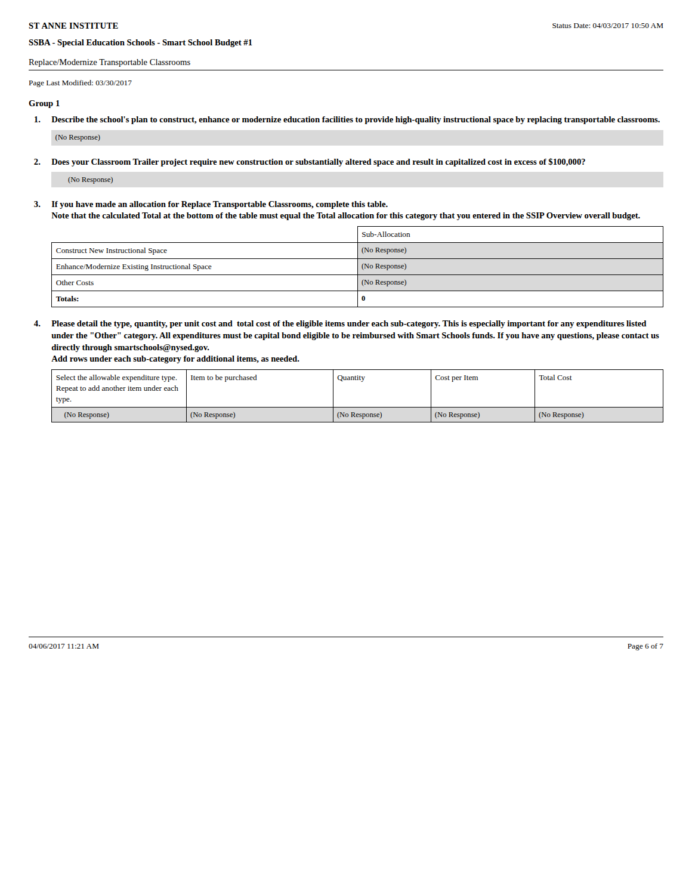ST ANNE INSTITUTE
Status Date: 04/03/2017 10:50 AM
SSBA - Special Education Schools - Smart School Budget #1
Replace/Modernize Transportable Classrooms
Page Last Modified: 03/30/2017
Group 1
Describe the school's plan to construct, enhance or modernize education facilities to provide high-quality instructional space by replacing transportable classrooms.
(No Response)
Does your Classroom Trailer project require new construction or substantially altered space and result in capitalized cost in excess of $100,000?
(No Response)
If you have made an allocation for Replace Transportable Classrooms, complete this table.
Note that the calculated Total at the bottom of the table must equal the Total allocation for this category that you entered in the SSIP Overview overall budget.
| | Sub-Allocation |
| Construct New Instructional Space | (No Response) |
| Enhance/Modernize Existing Instructional Space | (No Response) |
| Other Costs | (No Response) |
| Totals: | 0 |
Please detail the type, quantity, per unit cost and total cost of the eligible items under each sub-category. This is especially important for any expenditures listed under the "Other" category. All expenditures must be capital bond eligible to be reimbursed with Smart Schools funds. If you have any questions, please contact us directly through smartschools@nysed.gov.
Add rows under each sub-category for additional items, as needed.
| Select the allowable expenditure type. Repeat to add another item under each type. | Item to be purchased | Quantity | Cost per Item | Total Cost |
| --- | --- | --- | --- | --- |
| (No Response) | (No Response) | (No Response) | (No Response) | (No Response) |
04/06/2017 11:21 AM
Page 6 of 7